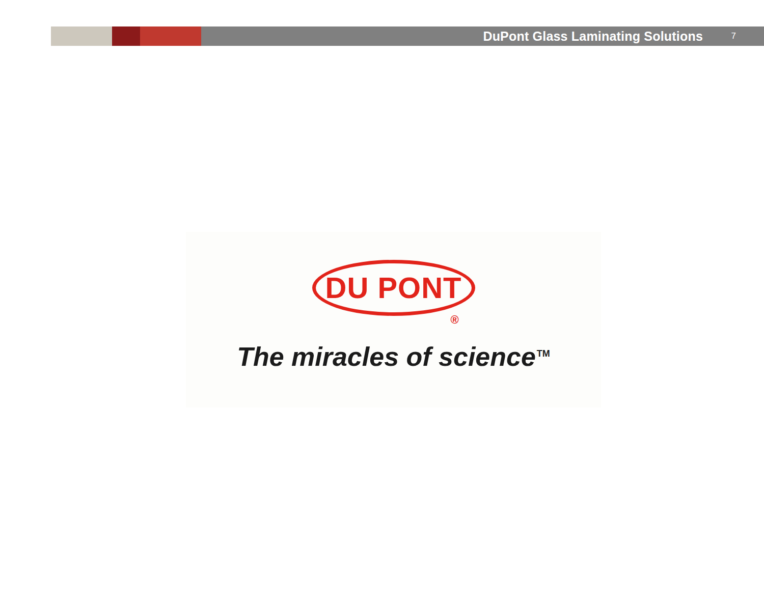DuPont Glass Laminating Solutions
7
DU PONT
®
The miracles of scienceTM